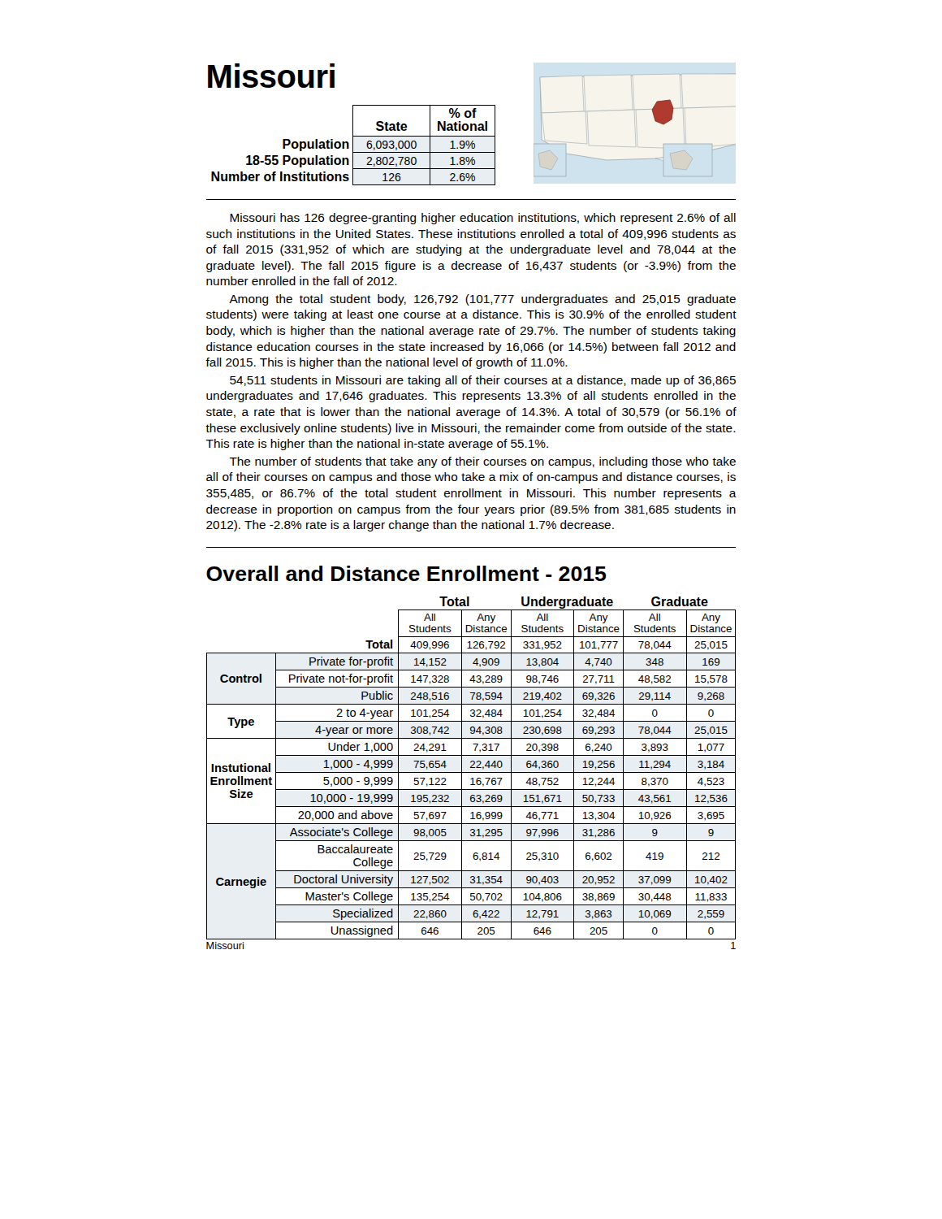Missouri
| | State | % of National |
| --- | --- | --- |
| Population | 6,093,000 | 1.9% |
| 18-55 Population | 2,802,780 | 1.8% |
| Number of Institutions | 126 | 2.6% |
Missouri has 126 degree-granting higher education institutions, which represent 2.6% of all such institutions in the United States. These institutions enrolled a total of 409,996 students as of fall 2015 (331,952 of which are studying at the undergraduate level and 78,044 at the graduate level). The fall 2015 figure is a decrease of 16,437 students (or -3.9%) from the number enrolled in the fall of 2012.
Among the total student body, 126,792 (101,777 undergraduates and 25,015 graduate students) were taking at least one course at a distance. This is 30.9% of the enrolled student body, which is higher than the national average rate of 29.7%. The number of students taking distance education courses in the state increased by 16,066 (or 14.5%) between fall 2012 and fall 2015. This is higher than the national level of growth of 11.0%.
54,511 students in Missouri are taking all of their courses at a distance, made up of 36,865 undergraduates and 17,646 graduates. This represents 13.3% of all students enrolled in the state, a rate that is lower than the national average of 14.3%. A total of 30,579 (or 56.1% of these exclusively online students) live in Missouri, the remainder come from outside of the state. This rate is higher than the national in-state average of 55.1%.
The number of students that take any of their courses on campus, including those who take all of their courses on campus and those who take a mix of on-campus and distance courses, is 355,485, or 86.7% of the total student enrollment in Missouri. This number represents a decrease in proportion on campus from the four years prior (89.5% from 381,685 students in 2012). The -2.8% rate is a larger change than the national 1.7% decrease.
Overall and Distance Enrollment - 2015
| | | Total | Undergraduate | Graduate |
| --- | --- | --- | --- | --- |
| | | All Students | Any Distance | All Students | Any Distance | All Students | Any Distance |
| | Total | 409,996 | 126,792 | 331,952 | 101,777 | 78,044 | 25,015 |
| Control | Private for-profit | 14,152 | 4,909 | 13,804 | 4,740 | 348 | 169 |
| Private not-for-profit | 147,328 | 43,289 | 98,746 | 27,711 | 48,582 | 15,578 |
| Public | 248,516 | 78,594 | 219,402 | 69,326 | 29,114 | 9,268 |
| Type | 2 to 4-year | 101,254 | 32,484 | 101,254 | 32,484 | 0 | 0 |
| 4-year or more | 308,742 | 94,308 | 230,698 | 69,293 | 78,044 | 25,015 |
| Instutional Enrollment Size | Under 1,000 | 24,291 | 7,317 | 20,398 | 6,240 | 3,893 | 1,077 |
| 1,000 - 4,999 | 75,654 | 22,440 | 64,360 | 19,256 | 11,294 | 3,184 |
| 5,000 - 9,999 | 57,122 | 16,767 | 48,752 | 12,244 | 8,370 | 4,523 |
| 10,000 - 19,999 | 195,232 | 63,269 | 151,671 | 50,733 | 43,561 | 12,536 |
| 20,000 and above | 57,697 | 16,999 | 46,771 | 13,304 | 10,926 | 3,695 |
| Carnegie | Associate's College | 98,005 | 31,295 | 97,996 | 31,286 | 9 | 9 |
| Baccalaureate College | 25,729 | 6,814 | 25,310 | 6,602 | 419 | 212 |
| Doctoral University | 127,502 | 31,354 | 90,403 | 20,952 | 37,099 | 10,402 |
| Master's College | 135,254 | 50,702 | 104,806 | 38,869 | 30,448 | 11,833 |
| Specialized | 22,860 | 6,422 | 12,791 | 3,863 | 10,069 | 2,559 |
| Unassigned | 646 | 205 | 646 | 205 | 0 | 0 |
Missouri 1